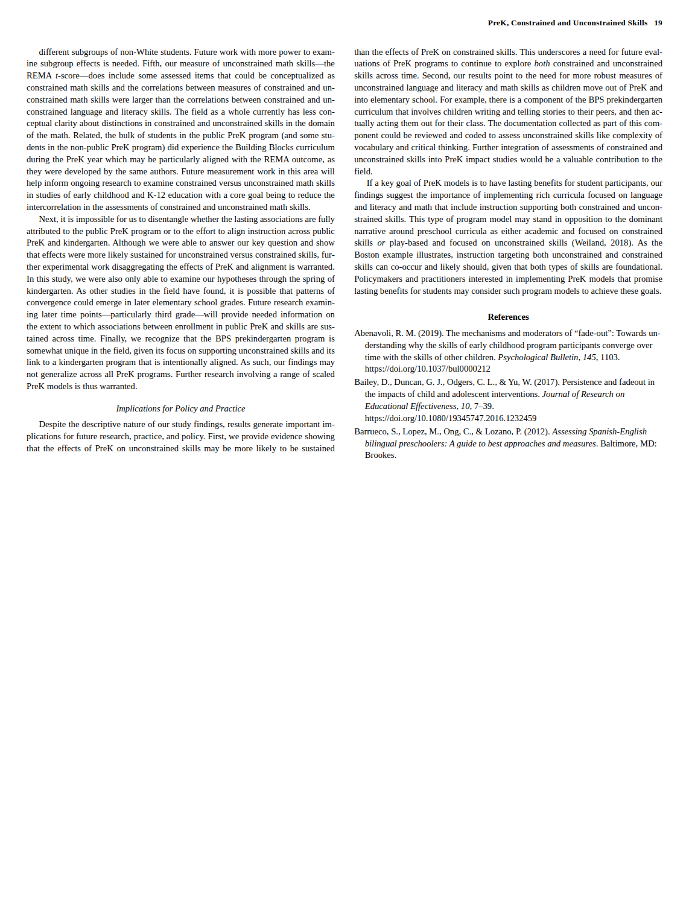PreK, Constrained and Unconstrained Skills 19
different subgroups of non-White students. Future work with more power to examine subgroup effects is needed. Fifth, our measure of unconstrained math skills—the REMA t-score—does include some assessed items that could be conceptualized as constrained math skills and the correlations between measures of constrained and unconstrained math skills were larger than the correlations between constrained and unconstrained language and literacy skills. The field as a whole currently has less conceptual clarity about distinctions in constrained and unconstrained skills in the domain of the math. Related, the bulk of students in the public PreK program (and some students in the non-public PreK program) did experience the Building Blocks curriculum during the PreK year which may be particularly aligned with the REMA outcome, as they were developed by the same authors. Future measurement work in this area will help inform ongoing research to examine constrained versus unconstrained math skills in studies of early childhood and K-12 education with a core goal being to reduce the intercorrelation in the assessments of constrained and unconstrained math skills.
Next, it is impossible for us to disentangle whether the lasting associations are fully attributed to the public PreK program or to the effort to align instruction across public PreK and kindergarten. Although we were able to answer our key question and show that effects were more likely sustained for unconstrained versus constrained skills, further experimental work disaggregating the effects of PreK and alignment is warranted. In this study, we were also only able to examine our hypotheses through the spring of kindergarten. As other studies in the field have found, it is possible that patterns of convergence could emerge in later elementary school grades. Future research examining later time points—particularly third grade—will provide needed information on the extent to which associations between enrollment in public PreK and skills are sustained across time. Finally, we recognize that the BPS prekindergarten program is somewhat unique in the field, given its focus on supporting unconstrained skills and its link to a kindergarten program that is intentionally aligned. As such, our findings may not generalize across all PreK programs. Further research involving a range of scaled PreK models is thus warranted.
Implications for Policy and Practice
Despite the descriptive nature of our study findings, results generate important implications for future research, practice, and policy. First, we provide evidence showing that the effects of PreK on unconstrained skills may be more likely to be sustained than the effects of PreK on constrained skills. This underscores a need for future evaluations of PreK programs to continue to explore both constrained and unconstrained skills across time. Second, our results point to the need for more robust measures of unconstrained language and literacy and math skills as children move out of PreK and into elementary school. For example, there is a component of the BPS prekindergarten curriculum that involves children writing and telling stories to their peers, and then actually acting them out for their class. The documentation collected as part of this component could be reviewed and coded to assess unconstrained skills like complexity of vocabulary and critical thinking. Further integration of assessments of constrained and unconstrained skills into PreK impact studies would be a valuable contribution to the field.
If a key goal of PreK models is to have lasting benefits for student participants, our findings suggest the importance of implementing rich curricula focused on language and literacy and math that include instruction supporting both constrained and unconstrained skills. This type of program model may stand in opposition to the dominant narrative around preschool curricula as either academic and focused on constrained skills or play-based and focused on unconstrained skills (Weiland, 2018). As the Boston example illustrates, instruction targeting both unconstrained and constrained skills can co-occur and likely should, given that both types of skills are foundational. Policymakers and practitioners interested in implementing PreK models that promise lasting benefits for students may consider such program models to achieve these goals.
References
Abenavoli, R. M. (2019). The mechanisms and moderators of “fade-out”: Towards understanding why the skills of early childhood program participants converge over time with the skills of other children. Psychological Bulletin, 145, 1103. https://doi.org/10.1037/bul0000212
Bailey, D., Duncan, G. J., Odgers, C. L., & Yu, W. (2017). Persistence and fadeout in the impacts of child and adolescent interventions. Journal of Research on Educational Effectiveness, 10, 7–39. https://doi.org/10.1080/19345747.2016.1232459
Barrueco, S., Lopez, M., Ong, C., & Lozano, P. (2012). Assessing Spanish-English bilingual preschoolers: A guide to best approaches and measures. Baltimore, MD: Brookes.